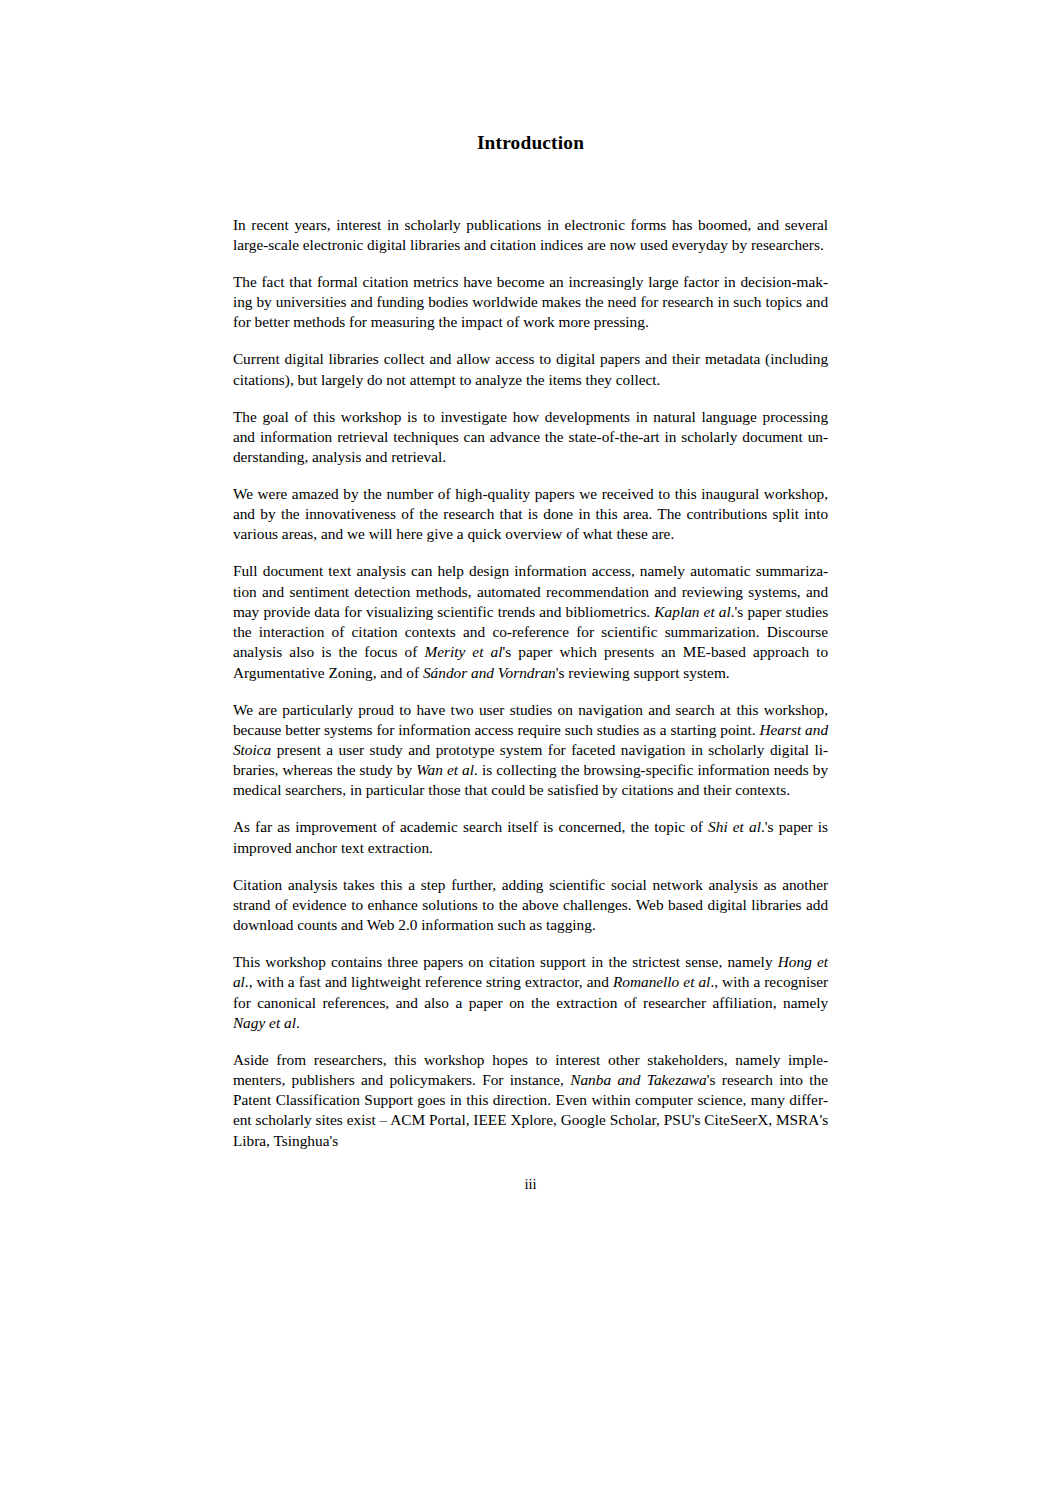Introduction
In recent years, interest in scholarly publications in electronic forms has boomed, and several large-scale electronic digital libraries and citation indices are now used everyday by researchers.
The fact that formal citation metrics have become an increasingly large factor in decision-making by universities and funding bodies worldwide makes the need for research in such topics and for better methods for measuring the impact of work more pressing.
Current digital libraries collect and allow access to digital papers and their metadata (including citations), but largely do not attempt to analyze the items they collect.
The goal of this workshop is to investigate how developments in natural language processing and information retrieval techniques can advance the state-of-the-art in scholarly document understanding, analysis and retrieval.
We were amazed by the number of high-quality papers we received to this inaugural workshop, and by the innovativeness of the research that is done in this area. The contributions split into various areas, and we will here give a quick overview of what these are.
Full document text analysis can help design information access, namely automatic summarization and sentiment detection methods, automated recommendation and reviewing systems, and may provide data for visualizing scientific trends and bibliometrics. Kaplan et al.'s paper studies the interaction of citation contexts and co-reference for scientific summarization. Discourse analysis also is the focus of Merity et al's paper which presents an ME-based approach to Argumentative Zoning, and of Sándor and Vorndran's reviewing support system.
We are particularly proud to have two user studies on navigation and search at this workshop, because better systems for information access require such studies as a starting point. Hearst and Stoica present a user study and prototype system for faceted navigation in scholarly digital libraries, whereas the study by Wan et al. is collecting the browsing-specific information needs by medical searchers, in particular those that could be satisfied by citations and their contexts.
As far as improvement of academic search itself is concerned, the topic of Shi et al.'s paper is improved anchor text extraction.
Citation analysis takes this a step further, adding scientific social network analysis as another strand of evidence to enhance solutions to the above challenges. Web based digital libraries add download counts and Web 2.0 information such as tagging.
This workshop contains three papers on citation support in the strictest sense, namely Hong et al., with a fast and lightweight reference string extractor, and Romanello et al., with a recogniser for canonical references, and also a paper on the extraction of researcher affiliation, namely Nagy et al.
Aside from researchers, this workshop hopes to interest other stakeholders, namely implementers, publishers and policymakers. For instance, Nanba and Takezawa's research into the Patent Classification Support goes in this direction. Even within computer science, many different scholarly sites exist – ACM Portal, IEEE Xplore, Google Scholar, PSU's CiteSeerX, MSRA's Libra, Tsinghua's
iii